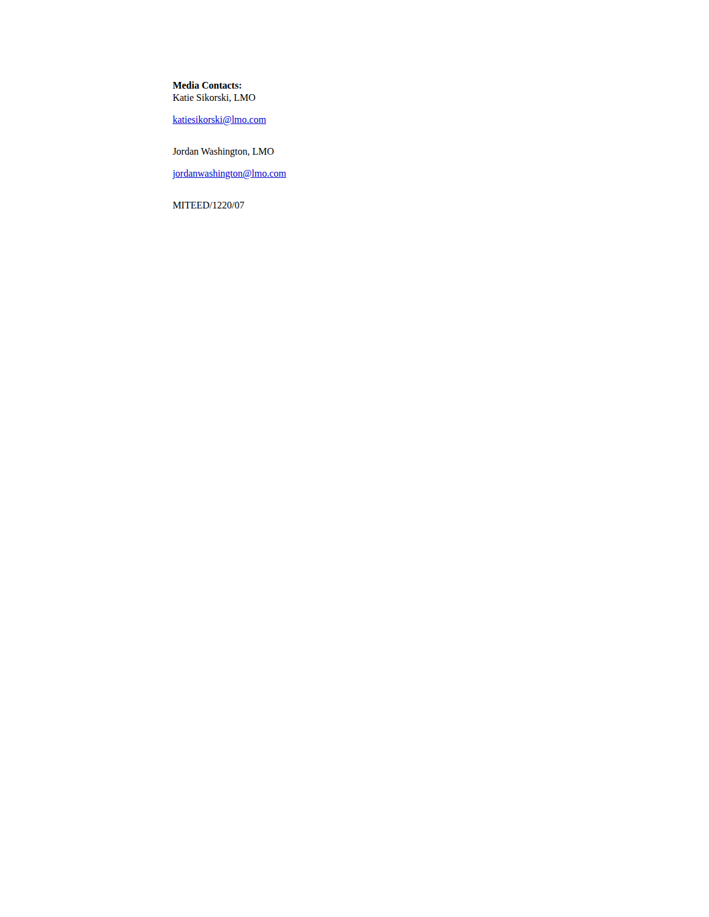Media Contacts:
Katie Sikorski, LMO
katiesikorski@lmo.com
Jordan Washington, LMO
jordanwashington@lmo.com
MITEED/1220/07